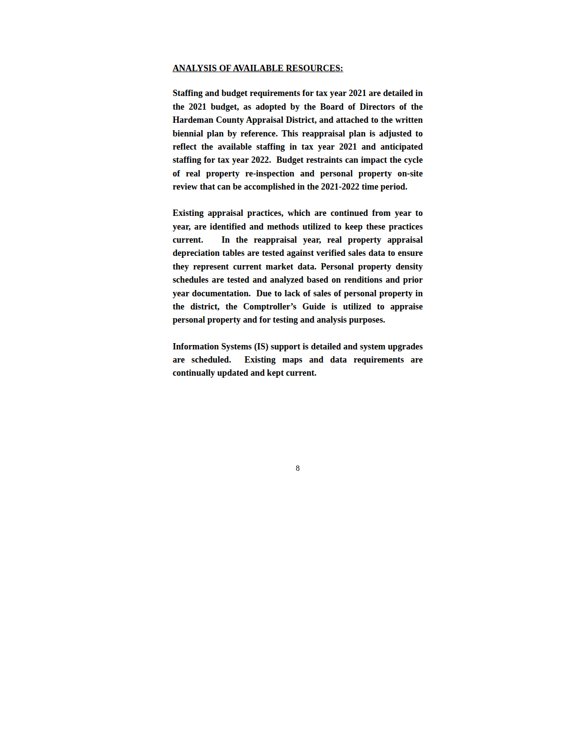ANALYSIS OF AVAILABLE RESOURCES:
Staffing and budget requirements for tax year 2021 are detailed in the 2021 budget, as adopted by the Board of Directors of the Hardeman County Appraisal District, and attached to the written biennial plan by reference. This reappraisal plan is adjusted to reflect the available staffing in tax year 2021 and anticipated staffing for tax year 2022. Budget restraints can impact the cycle of real property re-inspection and personal property on-site review that can be accomplished in the 2021-2022 time period.
Existing appraisal practices, which are continued from year to year, are identified and methods utilized to keep these practices current. In the reappraisal year, real property appraisal depreciation tables are tested against verified sales data to ensure they represent current market data. Personal property density schedules are tested and analyzed based on renditions and prior year documentation. Due to lack of sales of personal property in the district, the Comptroller’s Guide is utilized to appraise personal property and for testing and analysis purposes.
Information Systems (IS) support is detailed and system upgrades are scheduled. Existing maps and data requirements are continually updated and kept current.
8